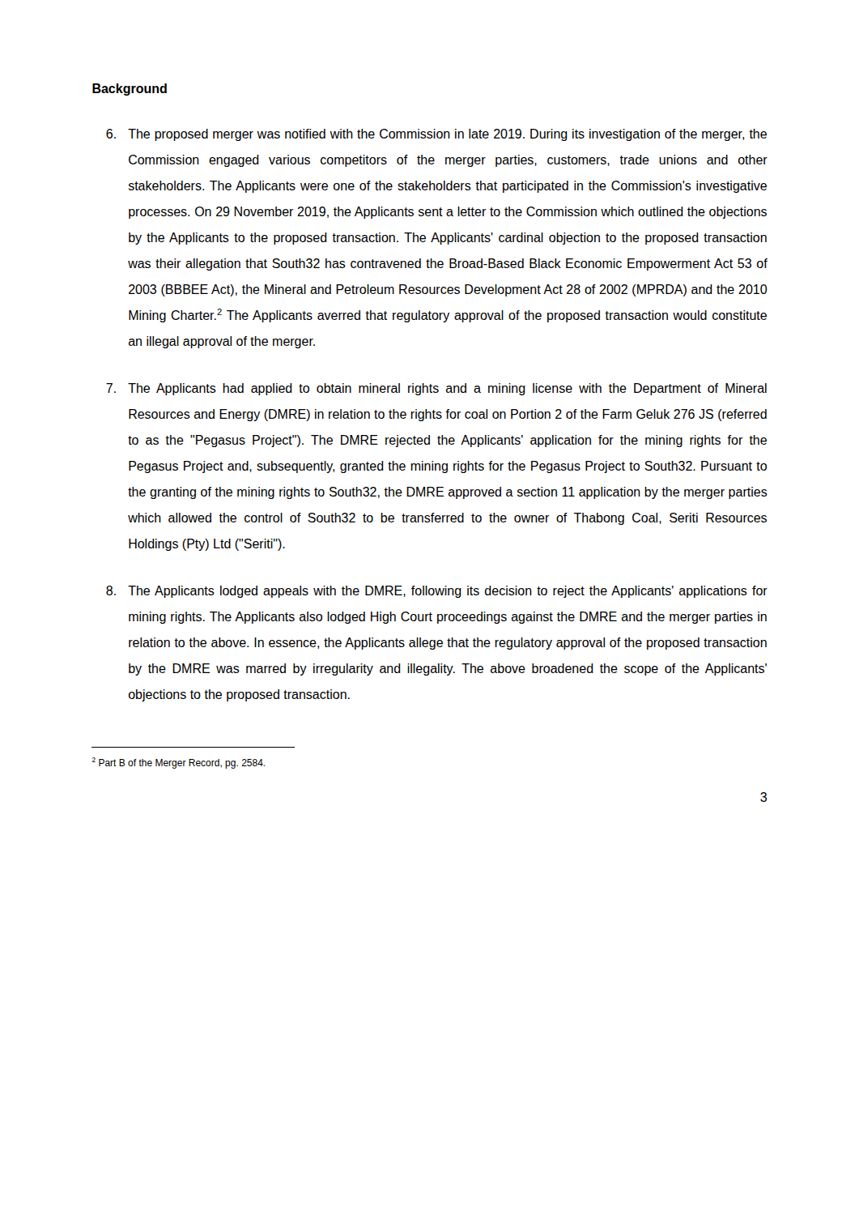Background
The proposed merger was notified with the Commission in late 2019. During its investigation of the merger, the Commission engaged various competitors of the merger parties, customers, trade unions and other stakeholders. The Applicants were one of the stakeholders that participated in the Commission's investigative processes. On 29 November 2019, the Applicants sent a letter to the Commission which outlined the objections by the Applicants to the proposed transaction. The Applicants' cardinal objection to the proposed transaction was their allegation that South32 has contravened the Broad-Based Black Economic Empowerment Act 53 of 2003 (BBBEE Act), the Mineral and Petroleum Resources Development Act 28 of 2002 (MPRDA) and the 2010 Mining Charter.2 The Applicants averred that regulatory approval of the proposed transaction would constitute an illegal approval of the merger.
The Applicants had applied to obtain mineral rights and a mining license with the Department of Mineral Resources and Energy (DMRE) in relation to the rights for coal on Portion 2 of the Farm Geluk 276 JS (referred to as the "Pegasus Project"). The DMRE rejected the Applicants' application for the mining rights for the Pegasus Project and, subsequently, granted the mining rights for the Pegasus Project to South32. Pursuant to the granting of the mining rights to South32, the DMRE approved a section 11 application by the merger parties which allowed the control of South32 to be transferred to the owner of Thabong Coal, Seriti Resources Holdings (Pty) Ltd ("Seriti").
The Applicants lodged appeals with the DMRE, following its decision to reject the Applicants' applications for mining rights. The Applicants also lodged High Court proceedings against the DMRE and the merger parties in relation to the above. In essence, the Applicants allege that the regulatory approval of the proposed transaction by the DMRE was marred by irregularity and illegality. The above broadened the scope of the Applicants' objections to the proposed transaction.
2 Part B of the Merger Record, pg. 2584.
3